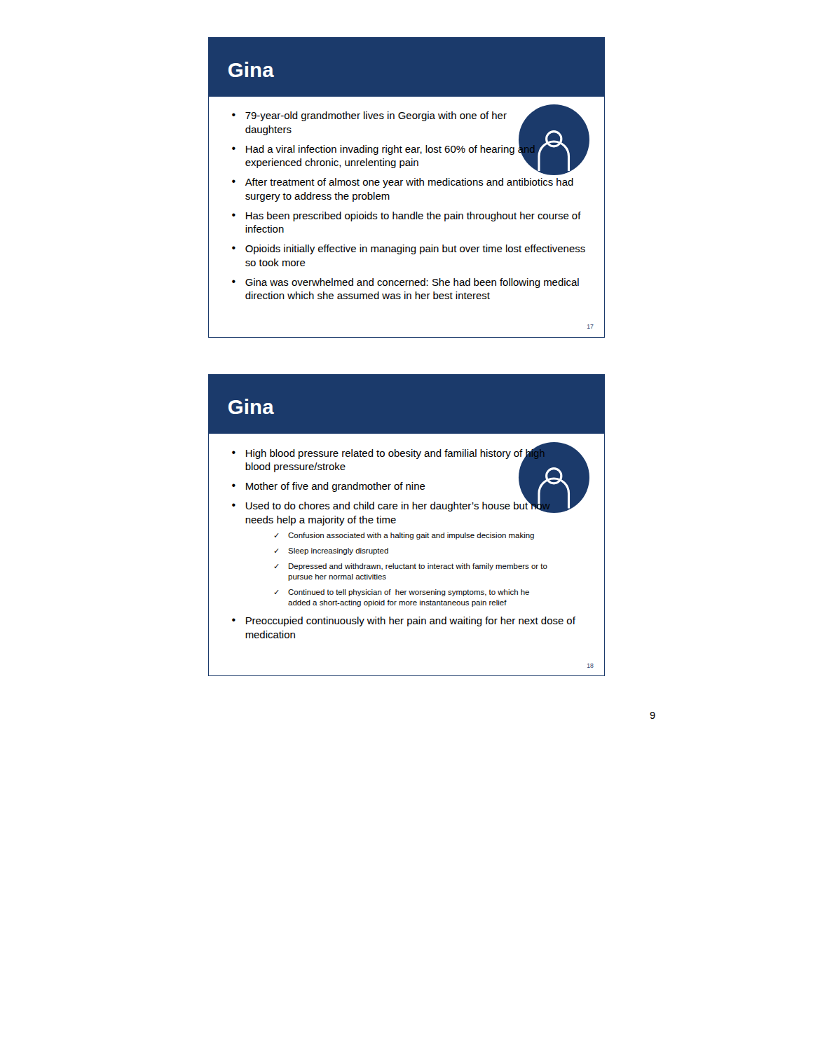Gina
79-year-old grandmother lives in Georgia with one of her daughters
Had a viral infection invading right ear, lost 60% of hearing and experienced chronic, unrelenting pain
After treatment of almost one year with medications and antibiotics had surgery to address the problem
Has been prescribed opioids to handle the pain throughout her course of infection
Opioids initially effective in managing pain but over time lost effectiveness so took more
Gina was overwhelmed and concerned: She had been following medical direction which she assumed was in her best interest
17
Gina
High blood pressure related to obesity and familial history of high blood pressure/stroke
Mother of five and grandmother of nine
Used to do chores and child care in her daughter’s house but now needs help a majority of the time
Confusion associated with a halting gait and impulse decision making
Sleep increasingly disrupted
Depressed and withdrawn, reluctant to interact with family members or to pursue her normal activities
Continued to tell physician of her worsening symptoms, to which he added a short-acting opioid for more instantaneous pain relief
Preoccupied continuously with her pain and waiting for her next dose of medication
18
9